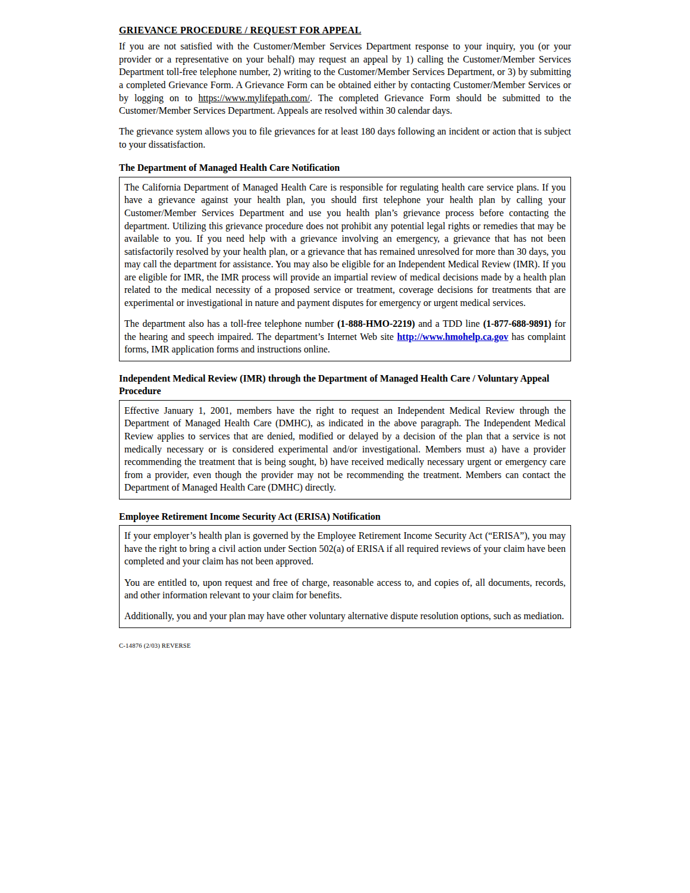GRIEVANCE PROCEDURE / REQUEST FOR APPEAL
If you are not satisfied with the Customer/Member Services Department response to your inquiry, you (or your provider or a representative on your behalf) may request an appeal by 1) calling the Customer/Member Services Department toll-free telephone number, 2) writing to the Customer/Member Services Department, or 3) by submitting a completed Grievance Form. A Grievance Form can be obtained either by contacting Customer/Member Services or by logging on to https://www.mylifepath.com/. The completed Grievance Form should be submitted to the Customer/Member Services Department. Appeals are resolved within 30 calendar days.
The grievance system allows you to file grievances for at least 180 days following an incident or action that is subject to your dissatisfaction.
The Department of Managed Health Care Notification
The California Department of Managed Health Care is responsible for regulating health care service plans. If you have a grievance against your health plan, you should first telephone your health plan by calling your Customer/Member Services Department and use you health plan’s grievance process before contacting the department. Utilizing this grievance procedure does not prohibit any potential legal rights or remedies that may be available to you. If you need help with a grievance involving an emergency, a grievance that has not been satisfactorily resolved by your health plan, or a grievance that has remained unresolved for more than 30 days, you may call the department for assistance. You may also be eligible for an Independent Medical Review (IMR). If you are eligible for IMR, the IMR process will provide an impartial review of medical decisions made by a health plan related to the medical necessity of a proposed service or treatment, coverage decisions for treatments that are experimental or investigational in nature and payment disputes for emergency or urgent medical services.
The department also has a toll-free telephone number (1-888-HMO-2219) and a TDD line (1-877-688-9891) for the hearing and speech impaired. The department’s Internet Web site http://www.hmohelp.ca.gov has complaint forms, IMR application forms and instructions online.
Independent Medical Review (IMR) through the Department of Managed Health Care / Voluntary Appeal Procedure
Effective January 1, 2001, members have the right to request an Independent Medical Review through the Department of Managed Health Care (DMHC), as indicated in the above paragraph. The Independent Medical Review applies to services that are denied, modified or delayed by a decision of the plan that a service is not medically necessary or is considered experimental and/or investigational. Members must a) have a provider recommending the treatment that is being sought, b) have received medically necessary urgent or emergency care from a provider, even though the provider may not be recommending the treatment. Members can contact the Department of Managed Health Care (DMHC) directly.
Employee Retirement Income Security Act (ERISA) Notification
If your employer’s health plan is governed by the Employee Retirement Income Security Act (“ERISA”), you may have the right to bring a civil action under Section 502(a) of ERISA if all required reviews of your claim have been completed and your claim has not been approved.
You are entitled to, upon request and free of charge, reasonable access to, and copies of, all documents, records, and other information relevant to your claim for benefits.
Additionally, you and your plan may have other voluntary alternative dispute resolution options, such as mediation.
C-14876 (2/03) REVERSE